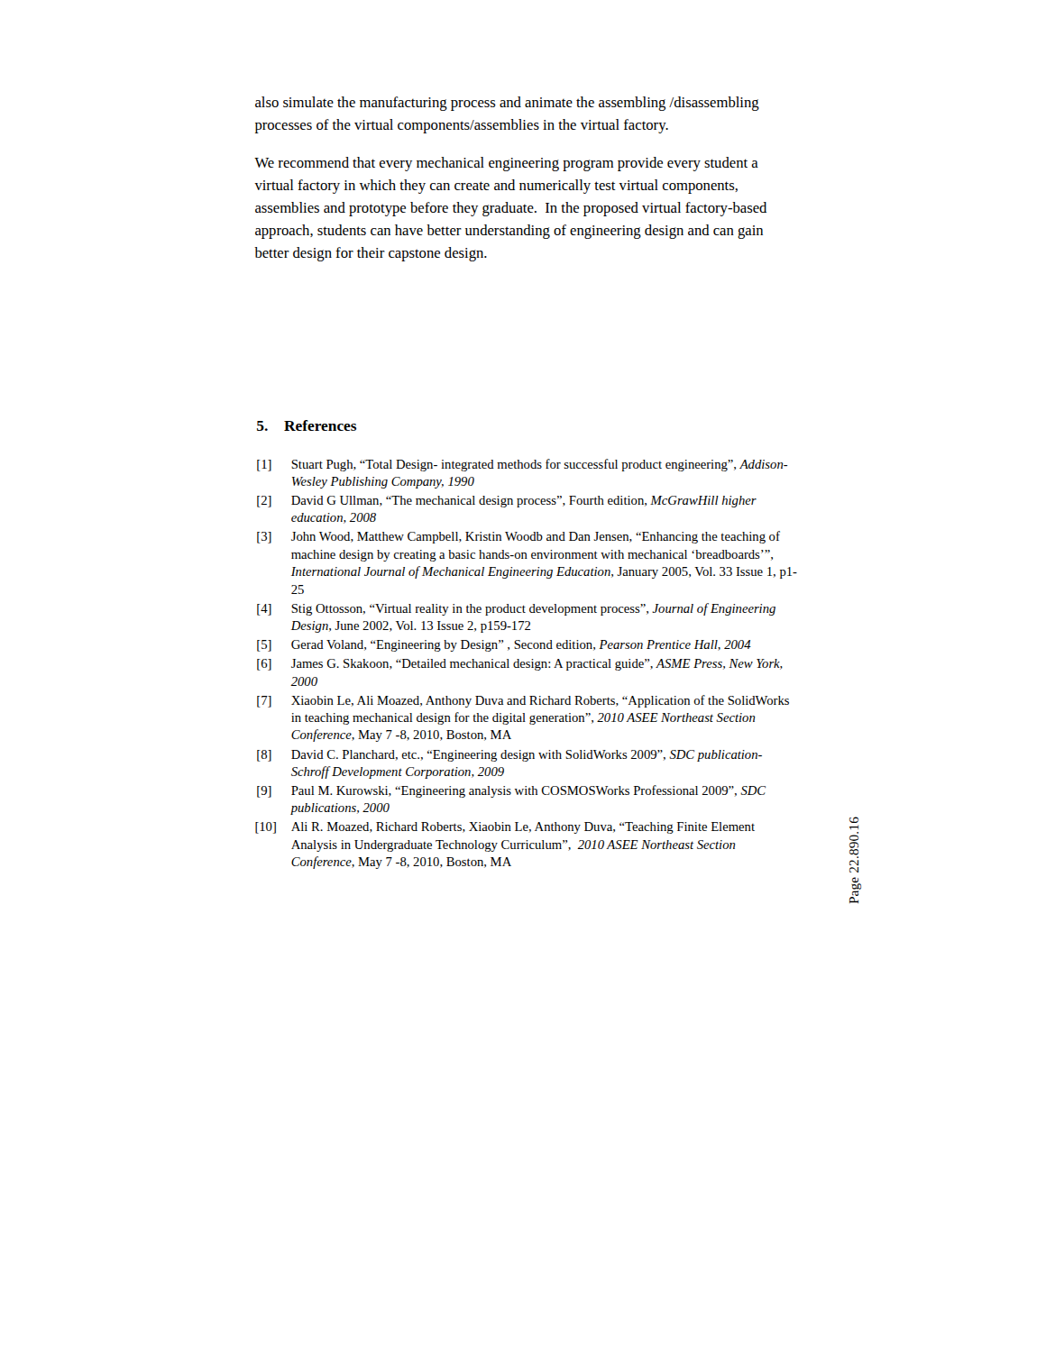also simulate the manufacturing process and animate the assembling /disassembling processes of the virtual components/assemblies in the virtual factory.
We recommend that every mechanical engineering program provide every student a virtual factory in which they can create and numerically test virtual components, assemblies and prototype before they graduate. In the proposed virtual factory-based approach, students can have better understanding of engineering design and can gain better design for their capstone design.
5. References
[1] Stuart Pugh, “Total Design- integrated methods for successful product engineering”, Addison-Wesley Publishing Company, 1990
[2] David G Ullman, “The mechanical design process”, Fourth edition, McGrawHill higher education, 2008
[3] John Wood, Matthew Campbell, Kristin Woodb and Dan Jensen, “Enhancing the teaching of machine design by creating a basic hands-on environment with mechanical ‘breadboards’”, International Journal of Mechanical Engineering Education, January 2005, Vol. 33 Issue 1, p1-25
[4] Stig Ottosson, “Virtual reality in the product development process”, Journal of Engineering Design, June 2002, Vol. 13 Issue 2, p159-172
[5] Gerad Voland, “Engineering by Design” , Second edition, Pearson Prentice Hall, 2004
[6] James G. Skakoon, “Detailed mechanical design: A practical guide”, ASME Press, New York, 2000
[7] Xiaobin Le, Ali Moazed, Anthony Duva and Richard Roberts, “Application of the SolidWorks in teaching mechanical design for the digital generation”, 2010 ASEE Northeast Section Conference, May 7 -8, 2010, Boston, MA
[8] David C. Planchard, etc., “Engineering design with SolidWorks 2009”, SDC publication- Schroff Development Corporation, 2009
[9] Paul M. Kurowski, “Engineering analysis with COSMOSWorks Professional 2009”, SDC publications, 2000
[10] Ali R. Moazed, Richard Roberts, Xiaobin Le, Anthony Duva, “Teaching Finite Element Analysis in Undergraduate Technology Curriculum”, 2010 ASEE Northeast Section Conference, May 7 -8, 2010, Boston, MA
Page 22.890.16